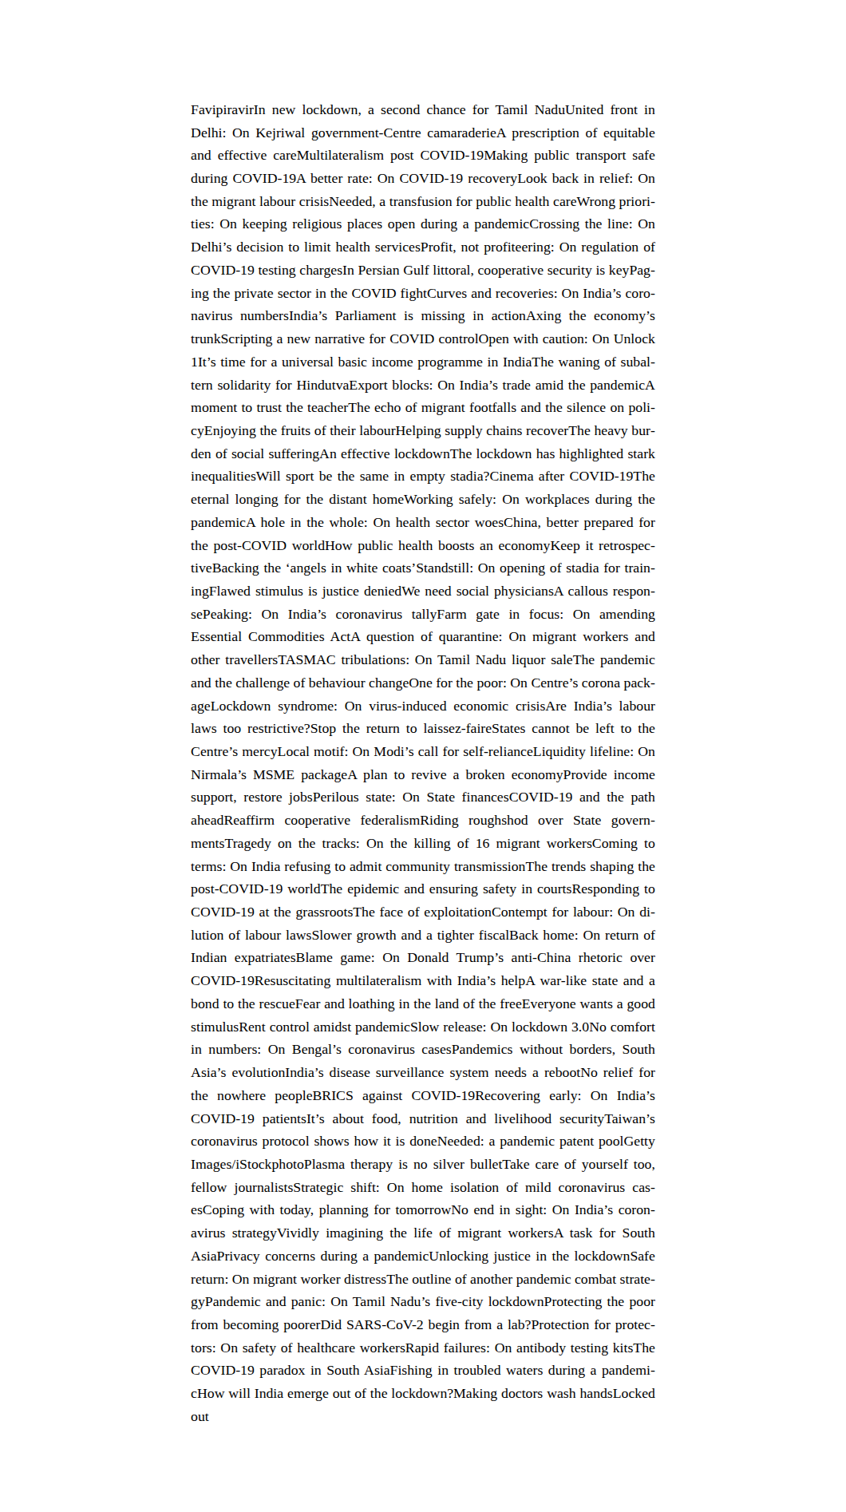FavipiravirIn new lockdown, a second chance for Tamil NaduUnited front in Delhi: On Kejriwal government-Centre camaraderieA prescription of equitable and effective careMultilateralism post COVID-19Making public transport safe during COVID-19A better rate: On COVID-19 recoveryLook back in relief: On the migrant labour crisisNeeded, a transfusion for public health careWrong priorities: On keeping religious places open during a pandemicCrossing the line: On Delhi’s decision to limit health servicesProfit, not profiteering: On regulation of COVID-19 testing chargesIn Persian Gulf littoral, cooperative security is keyPaging the private sector in the COVID fightCurves and recoveries: On India’s coronavirus numbersIndia’s Parliament is missing in actionAxing the economy’s trunkScripting a new narrative for COVID controlOpen with caution: On Unlock 1It’s time for a universal basic income programme in IndiaThe waning of subaltern solidarity for HindutvaExport blocks: On India’s trade amid the pandemicA moment to trust the teacherThe echo of migrant footfalls and the silence on policyEnjoying the fruits of their labourHelping supply chains recoverThe heavy burden of social sufferingAn effective lockdownThe lockdown has highlighted stark inequalitiesWill sport be the same in empty stadia?Cinema after COVID-19The eternal longing for the distant homeWorking safely: On workplaces during the pandemicA hole in the whole: On health sector woesChina, better prepared for the post-COVID worldHow public health boosts an economyKeep it retrospectiveBacking the ‘angels in white coats’Standstill: On opening of stadia for trainingFlawed stimulus is justice deniedWe need social physiciansA callous responsePeaking: On India’s coronavirus tallyFarm gate in focus: On amending Essential Commodities ActA question of quarantine: On migrant workers and other travellersTASMAC tribulations: On Tamil Nadu liquor saleThe pandemic and the challenge of behaviour changeOne for the poor: On Centre’s corona packageLockdown syndrome: On virus-induced economic crisisAre India’s labour laws too restrictive?Stop the return to laissez-faireStates cannot be left to the Centre’s mercyLocal motif: On Modi’s call for self-relianceLiquidity lifeline: On Nirmala’s MSME packageA plan to revive a broken economyProvide income support, restore jobsPerilous state: On State financesCOVID-19 and the path aheadReaffirm cooperative federalismRiding roughshod over State governmentsTragedy on the tracks: On the killing of 16 migrant workersComing to terms: On India refusing to admit community transmissionThe trends shaping the post-COVID-19 worldThe epidemic and ensuring safety in courtsResponding to COVID-19 at the grassrootsThe face of exploitationContempt for labour: On dilution of labour lawsSlower growth and a tighter fiscalBack home: On return of Indian expatriatesBlame game: On Donald Trump’s anti-China rhetoric over COVID-19Resuscitating multilateralism with India’s helpA war-like state and a bond to the rescueFear and loathing in the land of the freeEveryone wants a good stimulusRent control amidst pandemicSlow release: On lockdown 3.0No comfort in numbers: On Bengal’s coronavirus casesPandemics without borders, South Asia’s evolutionIndia’s disease surveillance system needs a rebootNo relief for the nowhere peopleBRICS against COVID-19Recovering early: On India’s COVID-19 patientsIt’s about food, nutrition and livelihood securityTaiwan’s coronavirus protocol shows how it is doneNeeded: a pandemic patent poolGetty Images/iStockphotoPlasma therapy is no silver bulletTake care of yourself too, fellow journalistsStrategic shift: On home isolation of mild coronavirus casesCoping with today, planning for tomorrowNo end in sight: On India’s coronavirus strategyVividly imagining the life of migrant workersA task for South AsiaPrivacy concerns during a pandemicUnlocking justice in the lockdownSafe return: On migrant worker distressThe outline of another pandemic combat strategyPandemic and panic: On Tamil Nadu’s five-city lockdownProtecting the poor from becoming poorerDid SARS-CoV-2 begin from a lab?Protection for protectors: On safety of healthcare workersRapid failures: On antibody testing kitsThe COVID-19 paradox in South AsiaFishing in troubled waters during a pandemicHow will India emerge out of the lockdown?Making doctors wash handsLocked out